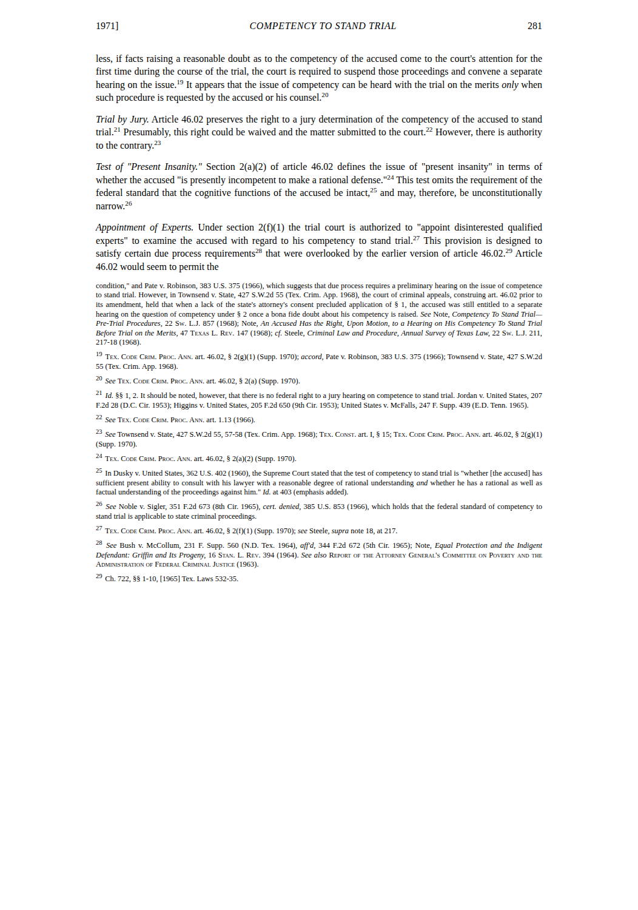1971] COMPETENCY TO STAND TRIAL 281
less, if facts raising a reasonable doubt as to the competency of the accused come to the court's attention for the first time during the course of the trial, the court is required to suspend those proceedings and convene a separate hearing on the issue.19 It appears that the issue of competency can be heard with the trial on the merits only when such procedure is requested by the accused or his counsel.20
Trial by Jury. Article 46.02 preserves the right to a jury determination of the competency of the accused to stand trial.21 Presumably, this right could be waived and the matter submitted to the court.22 However, there is authority to the contrary.23
Test of "Present Insanity." Section 2(a)(2) of article 46.02 defines the issue of "present insanity" in terms of whether the accused "is presently incompetent to make a rational defense."24 This test omits the requirement of the federal standard that the cognitive functions of the accused be intact,25 and may, therefore, be unconstitutionally narrow.26
Appointment of Experts. Under section 2(f)(1) the trial court is authorized to "appoint disinterested qualified experts" to examine the accused with regard to his competency to stand trial.27 This provision is designed to satisfy certain due process requirements28 that were overlooked by the earlier version of article 46.02.29 Article 46.02 would seem to permit the
condition," and Pate v. Robinson, 383 U.S. 375 (1966), which suggests that due process requires a preliminary hearing on the issue of competence to stand trial. However, in Townsend v. State, 427 S.W.2d 55 (Tex. Crim. App. 1968), the court of criminal appeals, construing art. 46.02 prior to its amendment, held that when a lack of the state's attorney's consent precluded application of § 1, the accused was still entitled to a separate hearing on the question of competency under § 2 once a bona fide doubt about his competency is raised. See Note, Competency To Stand Trial—Pre-Trial Procedures, 22 Sw. L.J. 857 (1968); Note, An Accused Has the Right, Upon Motion, to a Hearing on His Competency To Stand Trial Before Trial on the Merits, 47 Texas L. Rev. 147 (1968); cf. Steele, Criminal Law and Procedure, Annual Survey of Texas Law, 22 Sw. L.J. 211, 217-18 (1968).
19 Tex. Code Crim. Proc. Ann. art. 46.02, § 2(g)(1) (Supp. 1970); accord, Pate v. Robinson, 383 U.S. 375 (1966); Townsend v. State, 427 S.W.2d 55 (Tex. Crim. App. 1968).
20 See Tex. Code Crim. Proc. Ann. art. 46.02, § 2(a) (Supp. 1970).
21 Id. §§ 1, 2. It should be noted, however, that there is no federal right to a jury hearing on competence to stand trial. Jordan v. United States, 207 F.2d 28 (D.C. Cir. 1953); Higgins v. United States, 205 F.2d 650 (9th Cir. 1953); United States v. McFalls, 247 F. Supp. 439 (E.D. Tenn. 1965).
22 See Tex. Code Crim. Proc. Ann. art. 1.13 (1966).
23 See Townsend v. State, 427 S.W.2d 55, 57-58 (Tex. Crim. App. 1968); Tex. Const. art. I, § 15; Tex. Code Crim. Proc. Ann. art. 46.02, § 2(g)(1) (Supp. 1970).
24 Tex. Code Crim. Proc. Ann. art. 46.02, § 2(a)(2) (Supp. 1970).
25 In Dusky v. United States, 362 U.S. 402 (1960), the Supreme Court stated that the test of competency to stand trial is "whether [the accused] has sufficient present ability to consult with his lawyer with a reasonable degree of rational understanding and whether he has a rational as well as factual understanding of the proceedings against him." Id. at 403 (emphasis added).
26 See Noble v. Sigler, 351 F.2d 673 (8th Cir. 1965), cert. denied, 385 U.S. 853 (1966), which holds that the federal standard of competency to stand trial is applicable to state criminal proceedings.
27 Tex. Code Crim. Proc. Ann. art. 46.02, § 2(f)(1) (Supp. 1970); see Steele, supra note 18, at 217.
28 See Bush v. McCollum, 231 F. Supp. 560 (N.D. Tex. 1964), aff'd, 344 F.2d 672 (5th Cir. 1965); Note, Equal Protection and the Indigent Defendant: Griffin and Its Progeny, 16 Stan. L. Rev. 394 (1964). See also Report of the Attorney General's Committee on Poverty and the Administration of Federal Criminal Justice (1963).
29 Ch. 722, §§ 1-10, [1965] Tex. Laws 532-35.